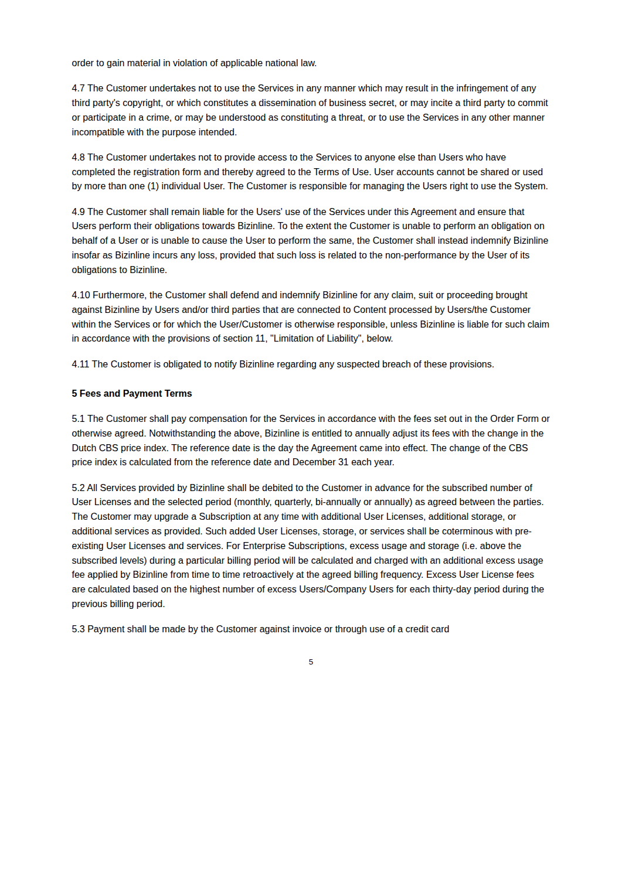order to gain material in violation of applicable national law.
4.7 The Customer undertakes not to use the Services in any manner which may result in the infringement of any third party's copyright, or which constitutes a dissemination of business secret, or may incite a third party to commit or participate in a crime, or may be understood as constituting a threat, or to use the Services in any other manner incompatible with the purpose intended.
4.8 The Customer undertakes not to provide access to the Services to anyone else than Users who have completed the registration form and thereby agreed to the Terms of Use. User accounts cannot be shared or used by more than one (1) individual User. The Customer is responsible for managing the Users right to use the System.
4.9 The Customer shall remain liable for the Users' use of the Services under this Agreement and ensure that Users perform their obligations towards Bizinline. To the extent the Customer is unable to perform an obligation on behalf of a User or is unable to cause the User to perform the same, the Customer shall instead indemnify Bizinline insofar as Bizinline incurs any loss, provided that such loss is related to the non-performance by the User of its obligations to Bizinline.
4.10 Furthermore, the Customer shall defend and indemnify Bizinline for any claim, suit or proceeding brought against Bizinline by Users and/or third parties that are connected to Content processed by Users/the Customer within the Services or for which the User/Customer is otherwise responsible, unless Bizinline is liable for such claim in accordance with the provisions of section 11, "Limitation of Liability", below.
4.11 The Customer is obligated to notify Bizinline regarding any suspected breach of these provisions.
5 Fees and Payment Terms
5.1 The Customer shall pay compensation for the Services in accordance with the fees set out in the Order Form or otherwise agreed. Notwithstanding the above, Bizinline is entitled to annually adjust its fees with the change in the Dutch CBS price index. The reference date is the day the Agreement came into effect. The change of the CBS price index is calculated from the reference date and December 31 each year.
5.2 All Services provided by Bizinline shall be debited to the Customer in advance for the subscribed number of User Licenses and the selected period (monthly, quarterly, bi-annually or annually) as agreed between the parties. The Customer may upgrade a Subscription at any time with additional User Licenses, additional storage, or additional services as provided. Such added User Licenses, storage, or services shall be coterminous with pre-existing User Licenses and services. For Enterprise Subscriptions, excess usage and storage (i.e. above the subscribed levels) during a particular billing period will be calculated and charged with an additional excess usage fee applied by Bizinline from time to time retroactively at the agreed billing frequency. Excess User License fees are calculated based on the highest number of excess Users/Company Users for each thirty-day period during the previous billing period.
5.3 Payment shall be made by the Customer against invoice or through use of a credit card
5